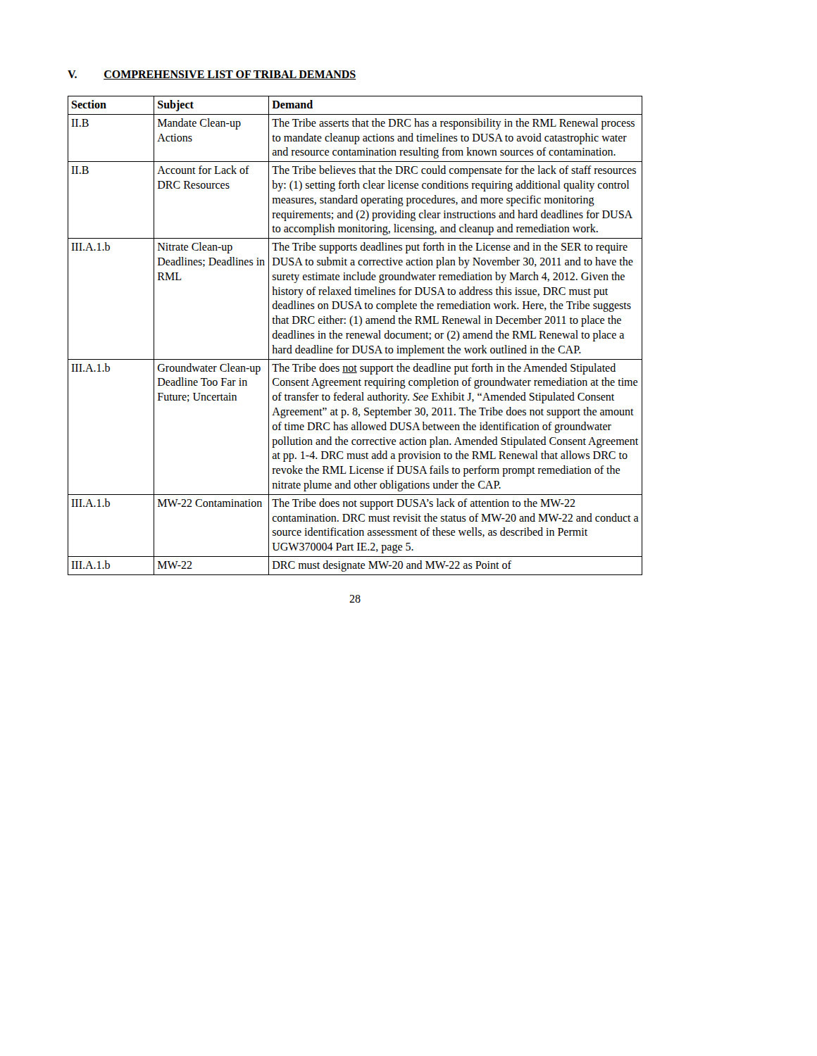V. COMPREHENSIVE LIST OF TRIBAL DEMANDS
| Section | Subject | Demand |
| --- | --- | --- |
| II.B | Mandate Clean-up Actions | The Tribe asserts that the DRC has a responsibility in the RML Renewal process to mandate cleanup actions and timelines to DUSA to avoid catastrophic water and resource contamination resulting from known sources of contamination. |
| II.B | Account for Lack of DRC Resources | The Tribe believes that the DRC could compensate for the lack of staff resources by: (1) setting forth clear license conditions requiring additional quality control measures, standard operating procedures, and more specific monitoring requirements; and (2) providing clear instructions and hard deadlines for DUSA to accomplish monitoring, licensing, and cleanup and remediation work. |
| III.A.1.b | Nitrate Clean-up Deadlines; Deadlines in RML | The Tribe supports deadlines put forth in the License and in the SER to require DUSA to submit a corrective action plan by November 30, 2011 and to have the surety estimate include groundwater remediation by March 4, 2012. Given the history of relaxed timelines for DUSA to address this issue, DRC must put deadlines on DUSA to complete the remediation work. Here, the Tribe suggests that DRC either: (1) amend the RML Renewal in December 2011 to place the deadlines in the renewal document; or (2) amend the RML Renewal to place a hard deadline for DUSA to implement the work outlined in the CAP. |
| III.A.1.b | Groundwater Clean-up Deadline Too Far in Future; Uncertain | The Tribe does not support the deadline put forth in the Amended Stipulated Consent Agreement requiring completion of groundwater remediation at the time of transfer to federal authority. See Exhibit J, “Amended Stipulated Consent Agreement” at p. 8, September 30, 2011. The Tribe does not support the amount of time DRC has allowed DUSA between the identification of groundwater pollution and the corrective action plan. Amended Stipulated Consent Agreement at pp. 1-4. DRC must add a provision to the RML Renewal that allows DRC to revoke the RML License if DUSA fails to perform prompt remediation of the nitrate plume and other obligations under the CAP. |
| III.A.1.b | MW-22 Contamination | The Tribe does not support DUSA’s lack of attention to the MW-22 contamination. DRC must revisit the status of MW-20 and MW-22 and conduct a source identification assessment of these wells, as described in Permit UGW370004 Part IE.2, page 5. |
| III.A.1.b | MW-22 | DRC must designate MW-20 and MW-22 as Point of |
28